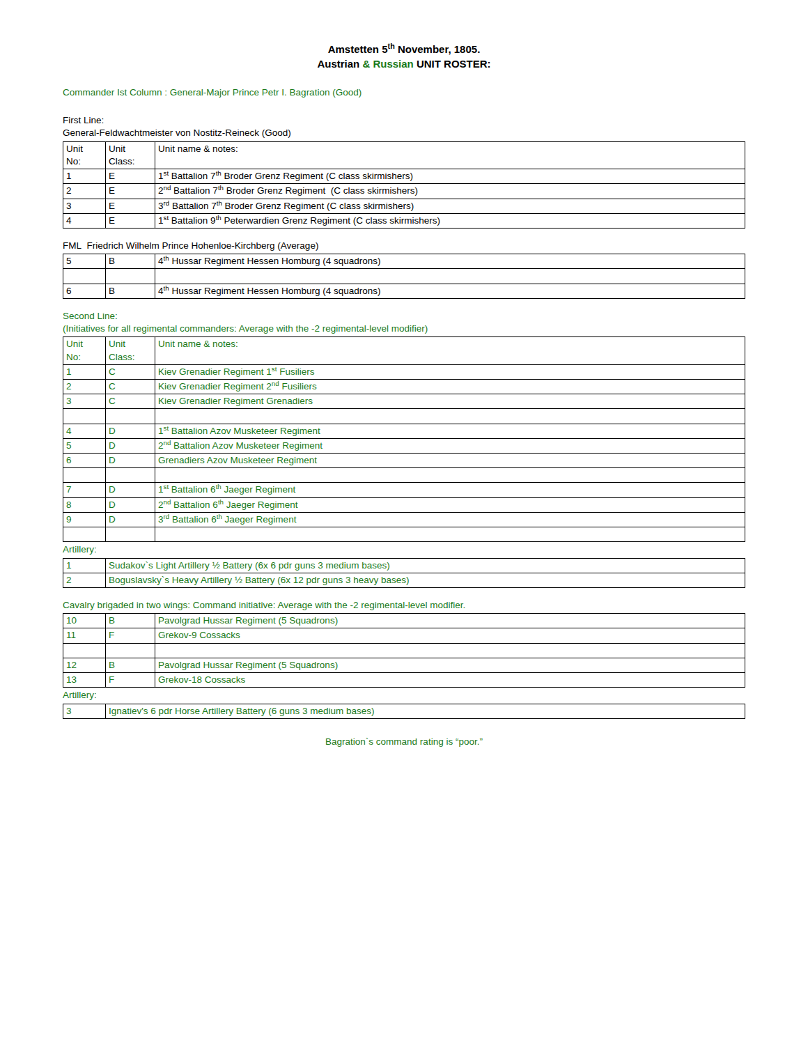Amstetten 5th November, 1805.
Austrian & Russian UNIT ROSTER:
Commander Ist Column : General-Major Prince Petr I. Bagration (Good)
First Line:
General-Feldwachtmeister von Nostitz-Reineck (Good)
| Unit No: | Unit Class: | Unit name & notes: |
| 1 | E | 1 st Battalion 7 th Broder Grenz Regiment (C class skirmishers) |
| 2 | E | 2 nd Battalion 7 th Broder Grenz Regiment (C class skirmishers) |
| 3 | E | 3 rd Battalion 7 th Broder Grenz Regiment (C class skirmishers) |
| 4 | E | 1 st Battalion 9 th Peterwardien Grenz Regiment (C class skirmishers) |
FML Friedrich Wilhelm Prince Hohenloe-Kirchberg (Average)
| 5 | B | 4 th Hussar Regiment Hessen Homburg (4 squadrons) |
| 6 | B | 4 th Hussar Regiment Hessen Homburg (4 squadrons) |
Second Line:
(Initiatives for all regimental commanders: Average with the -2 regimental-level modifier)
| Unit No: | Unit Class: | Unit name & notes: |
| 1 | C | Kiev Grenadier Regiment 1 st Fusiliers |
| 2 | C | Kiev Grenadier Regiment 2 nd Fusiliers |
| 3 | C | Kiev Grenadier Regiment Grenadiers |
| 4 | D | 1 st Battalion Azov Musketeer Regiment |
| 5 | D | 2 nd Battalion Azov Musketeer Regiment |
| 6 | D | Grenadiers Azov Musketeer Regiment |
| 7 | D | 1 st Battalion 6 th Jaeger Regiment |
| 8 | D | 2 nd Battalion 6 th Jaeger Regiment |
| 9 | D | 3 rd Battalion 6 th Jaeger Regiment |
Artillery:
| 1 | Sudakov`s Light Artillery ½ Battery (6x 6 pdr guns 3 medium bases) |
| 2 | Boguslavsky`s Heavy Artillery ½ Battery (6x 12 pdr guns 3 heavy bases) |
Cavalry brigaded in two wings: Command initiative: Average with the -2 regimental-level modifier.
| 10 | B | Pavolgrad Hussar Regiment (5 Squadrons) |
| 11 | F | Grekov-9 Cossacks |
| 12 | B | Pavolgrad Hussar Regiment (5 Squadrons) |
| 13 | F | Grekov-18 Cossacks |
Artillery:
| 3 | Ignatiev's 6 pdr Horse Artillery Battery (6 guns 3 medium bases) |
Bagration`s command rating is “poor.”